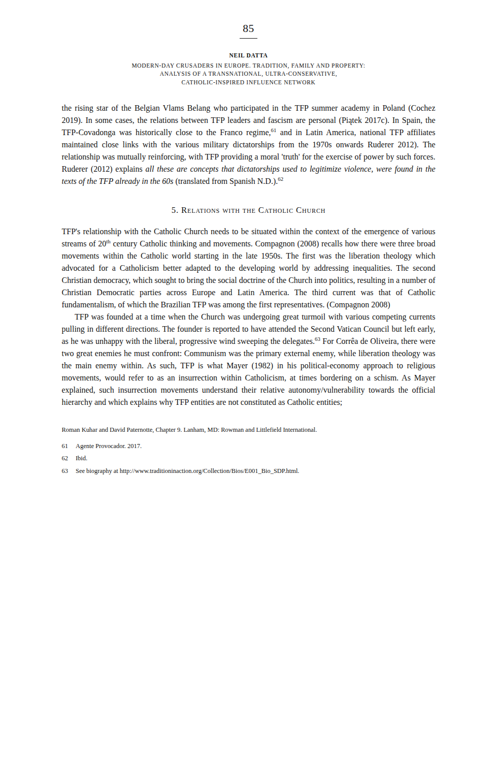85
Neil Datta Modern-day Crusaders in Europe. Tradition, Family and Property:
Analysis of a Transnational, Ultra-conservative,
Catholic-inspired Influence Network
the rising star of the Belgian Vlams Belang who participated in the TFP summer academy in Poland (Cochez 2019). In some cases, the relations between TFP leaders and fascism are personal (Piątek 2017c). In Spain, the TFP-Covadonga was historically close to the Franco regime,61 and in Latin America, national TFP affiliates maintained close links with the various military dictatorships from the 1970s onwards Ruderer 2012). The relationship was mutually reinforcing, with TFP providing a moral 'truth' for the exercise of power by such forces. Ruderer (2012) explains all these are concepts that dictatorships used to legitimize violence, were found in the texts of the TFP already in the 60s (translated from Spanish N.D.).62
5. Relations with the Catholic Church
TFP's relationship with the Catholic Church needs to be situated within the context of the emergence of various streams of 20th century Catholic thinking and movements. Compagnon (2008) recalls how there were three broad movements within the Catholic world starting in the late 1950s. The first was the liberation theology which advocated for a Catholicism better adapted to the developing world by addressing inequalities. The second Christian democracy, which sought to bring the social doctrine of the Church into politics, resulting in a number of Christian Democratic parties across Europe and Latin America. The third current was that of Catholic fundamentalism, of which the Brazilian TFP was among the first representatives. (Compagnon 2008)
TFP was founded at a time when the Church was undergoing great turmoil with various competing currents pulling in different directions. The founder is reported to have attended the Second Vatican Council but left early, as he was unhappy with the liberal, progressive wind sweeping the delegates.63 For Corrêa de Oliveira, there were two great enemies he must confront: Communism was the primary external enemy, while liberation theology was the main enemy within. As such, TFP is what Mayer (1982) in his political-economy approach to religious movements, would refer to as an insurrection within Catholicism, at times bordering on a schism. As Mayer explained, such insurrection movements understand their relative autonomy/vulnerability towards the official hierarchy and which explains why TFP entities are not constituted as Catholic entities;
Roman Kuhar and David Paternotte, Chapter 9. Lanham, MD: Rowman and Littlefield International.
61 Agente Provocador. 2017.
62 Ibid.
63 See biography at http://www.traditioninaction.org/Collection/Bios/E001_Bio_SDP.html.